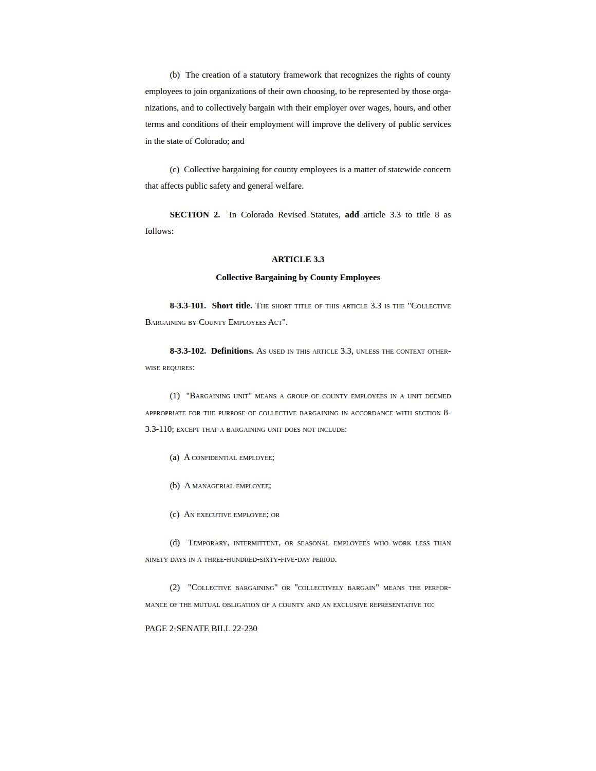(b) The creation of a statutory framework that recognizes the rights of county employees to join organizations of their own choosing, to be represented by those organizations, and to collectively bargain with their employer over wages, hours, and other terms and conditions of their employment will improve the delivery of public services in the state of Colorado; and
(c) Collective bargaining for county employees is a matter of statewide concern that affects public safety and general welfare.
SECTION 2. In Colorado Revised Statutes, add article 3.3 to title 8 as follows:
ARTICLE 3.3
Collective Bargaining by County Employees
8-3.3-101. Short title. The short title of this article 3.3 is the "Collective Bargaining by County Employees Act".
8-3.3-102. Definitions. As used in this article 3.3, unless the context otherwise requires:
(1) "Bargaining unit" means a group of county employees in a unit deemed appropriate for the purpose of collective bargaining in accordance with section 8-3.3-110; except that a bargaining unit does not include:
(a) A confidential employee;
(b) A managerial employee;
(c) An executive employee; or
(d) Temporary, intermittent, or seasonal employees who work less than ninety days in a three-hundred-sixty-five-day period.
(2) "Collective bargaining" or "collectively bargain" means the performance of the mutual obligation of a county and an exclusive representative to:
PAGE 2-SENATE BILL 22-230